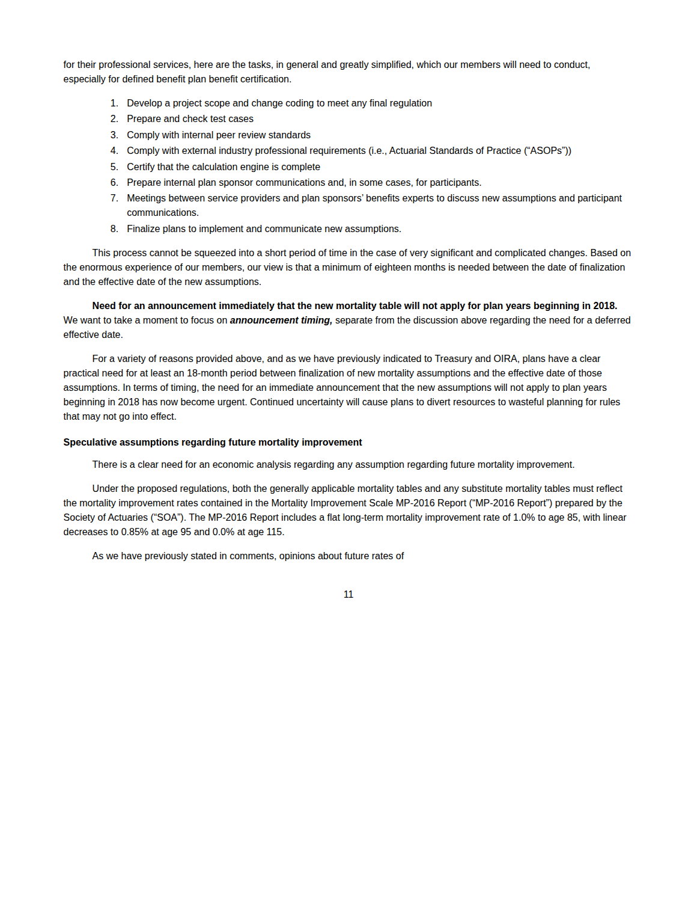for their professional services, here are the tasks, in general and greatly simplified, which our members will need to conduct, especially for defined benefit plan benefit certification.
Develop a project scope and change coding to meet any final regulation
Prepare and check test cases
Comply with internal peer review standards
Comply with external industry professional requirements (i.e., Actuarial Standards of Practice (“ASOPs”))
Certify that the calculation engine is complete
Prepare internal plan sponsor communications and, in some cases, for participants.
Meetings between service providers and plan sponsors’ benefits experts to discuss new assumptions and participant communications.
Finalize plans to implement and communicate new assumptions.
This process cannot be squeezed into a short period of time in the case of very significant and complicated changes. Based on the enormous experience of our members, our view is that a minimum of eighteen months is needed between the date of finalization and the effective date of the new assumptions.
Need for an announcement immediately that the new mortality table will not apply for plan years beginning in 2018. We want to take a moment to focus on announcement timing, separate from the discussion above regarding the need for a deferred effective date.
For a variety of reasons provided above, and as we have previously indicated to Treasury and OIRA, plans have a clear practical need for at least an 18-month period between finalization of new mortality assumptions and the effective date of those assumptions. In terms of timing, the need for an immediate announcement that the new assumptions will not apply to plan years beginning in 2018 has now become urgent. Continued uncertainty will cause plans to divert resources to wasteful planning for rules that may not go into effect.
Speculative assumptions regarding future mortality improvement
There is a clear need for an economic analysis regarding any assumption regarding future mortality improvement.
Under the proposed regulations, both the generally applicable mortality tables and any substitute mortality tables must reflect the mortality improvement rates contained in the Mortality Improvement Scale MP-2016 Report (“MP-2016 Report”) prepared by the Society of Actuaries (“SOA”). The MP-2016 Report includes a flat long-term mortality improvement rate of 1.0% to age 85, with linear decreases to 0.85% at age 95 and 0.0% at age 115.
As we have previously stated in comments, opinions about future rates of
11